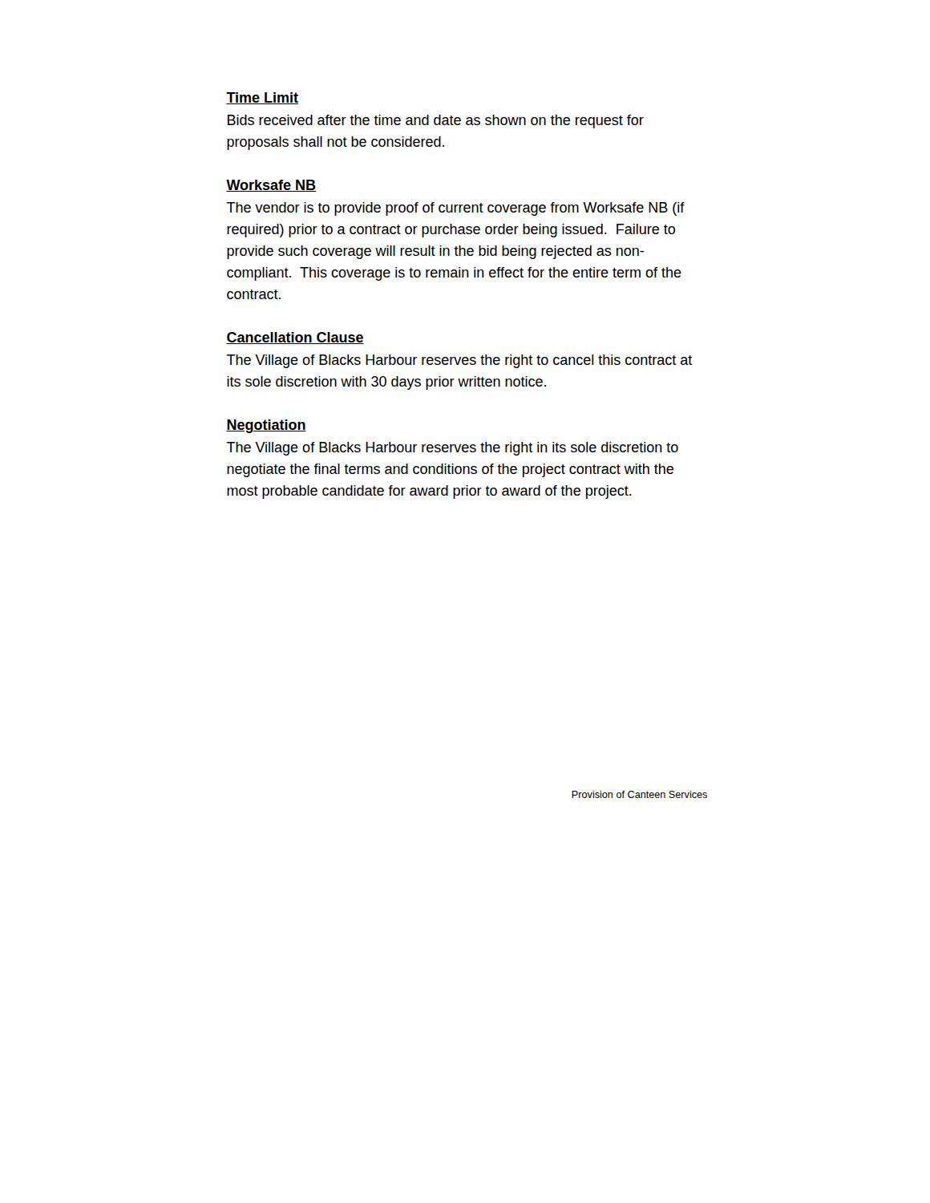Time Limit
Bids received after the time and date as shown on the request for proposals shall not be considered.
Worksafe NB
The vendor is to provide proof of current coverage from Worksafe NB (if required) prior to a contract or purchase order being issued. Failure to provide such coverage will result in the bid being rejected as non-compliant. This coverage is to remain in effect for the entire term of the contract.
Cancellation Clause
The Village of Blacks Harbour reserves the right to cancel this contract at its sole discretion with 30 days prior written notice.
Negotiation
The Village of Blacks Harbour reserves the right in its sole discretion to negotiate the final terms and conditions of the project contract with the most probable candidate for award prior to award of the project.
Provision of Canteen Services